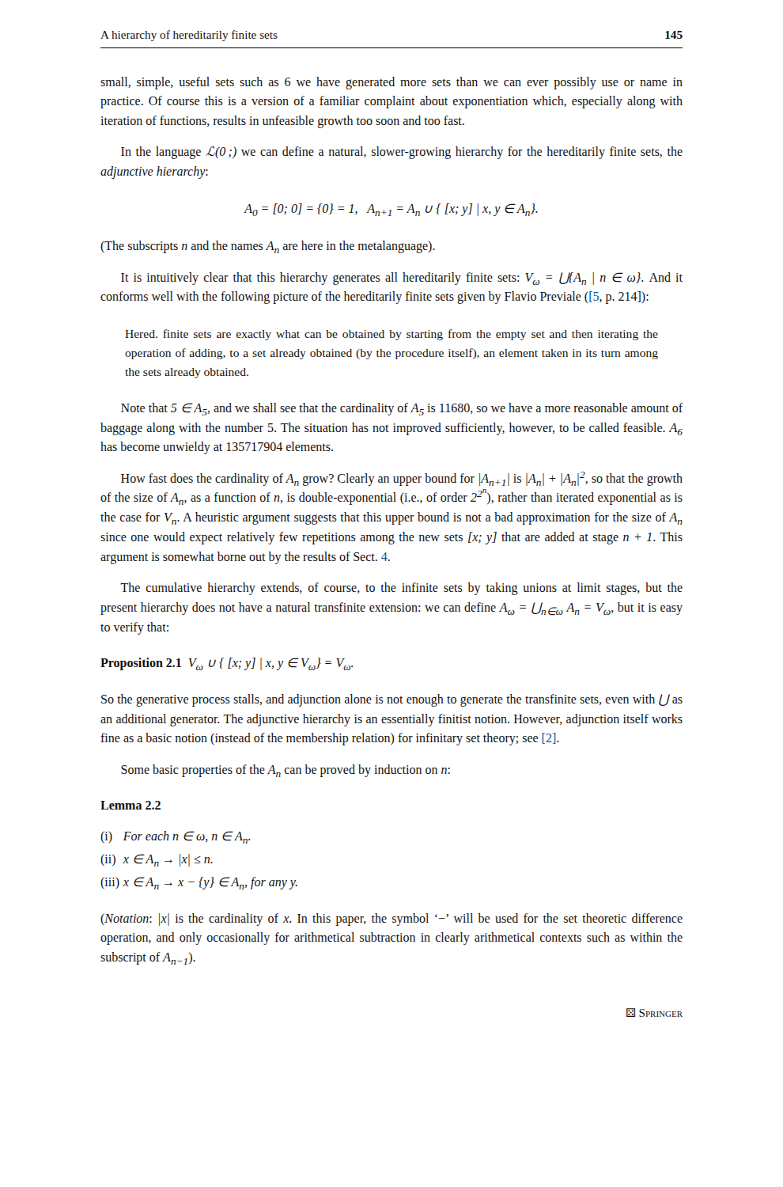A hierarchy of hereditarily finite sets 145
small, simple, useful sets such as 6 we have generated more sets than we can ever possibly use or name in practice. Of course this is a version of a familiar complaint about exponentiation which, especially along with iteration of functions, results in unfeasible growth too soon and too fast.
In the language ℒ(0 ;) we can define a natural, slower-growing hierarchy for the hereditarily finite sets, the adjunctive hierarchy:
A0 = [0; 0] = {0} = 1, An+1 = An ∪ { [x; y] | x, y ∈ An}.
(The subscripts n and the names An are here in the metalanguage).
It is intuitively clear that this hierarchy generates all hereditarily finite sets: Vω = ⋃{An | n ∈ ω}. And it conforms well with the following picture of the hereditarily finite sets given by Flavio Previale ([5, p. 214]):
Hered. finite sets are exactly what can be obtained by starting from the empty set and then iterating the operation of adding, to a set already obtained (by the procedure itself), an element taken in its turn among the sets already obtained.
Note that 5 ∈ A5, and we shall see that the cardinality of A5 is 11680, so we have a more reasonable amount of baggage along with the number 5. The situation has not improved sufficiently, however, to be called feasible. A6 has become unwieldy at 135717904 elements.
How fast does the cardinality of An grow? Clearly an upper bound for |An+1| is |An| + |An|2, so that the growth of the size of An, as a function of n, is double-exponential (i.e., of order 22n), rather than iterated exponential as is the case for Vn. A heuristic argument suggests that this upper bound is not a bad approximation for the size of An since one would expect relatively few repetitions among the new sets [x; y] that are added at stage n + 1. This argument is somewhat borne out by the results of Sect. 4.
The cumulative hierarchy extends, of course, to the infinite sets by taking unions at limit stages, but the present hierarchy does not have a natural transfinite extension: we can define Aω = ⋃n∈ω An = Vω, but it is easy to verify that:
Proposition 2.1 Vω ∪ { [x; y] | x, y ∈ Vω} = Vω.
So the generative process stalls, and adjunction alone is not enough to generate the transfinite sets, even with ⋃ as an additional generator. The adjunctive hierarchy is an essentially finitist notion. However, adjunction itself works fine as a basic notion (instead of the membership relation) for infinitary set theory; see [2].
Some basic properties of the An can be proved by induction on n:
Lemma 2.2
(i) For each n ∈ ω, n ∈ An.
(ii) x ∈ An → |x| ≤ n.
(iii) x ∈ An → x − {y} ∈ An, for any y.
(Notation: |x| is the cardinality of x. In this paper, the symbol ‘−’ will be used for the set theoretic difference operation, and only occasionally for arithmetical subtraction in clearly arithmetical contexts such as within the subscript of An−1).
⚄ Springer